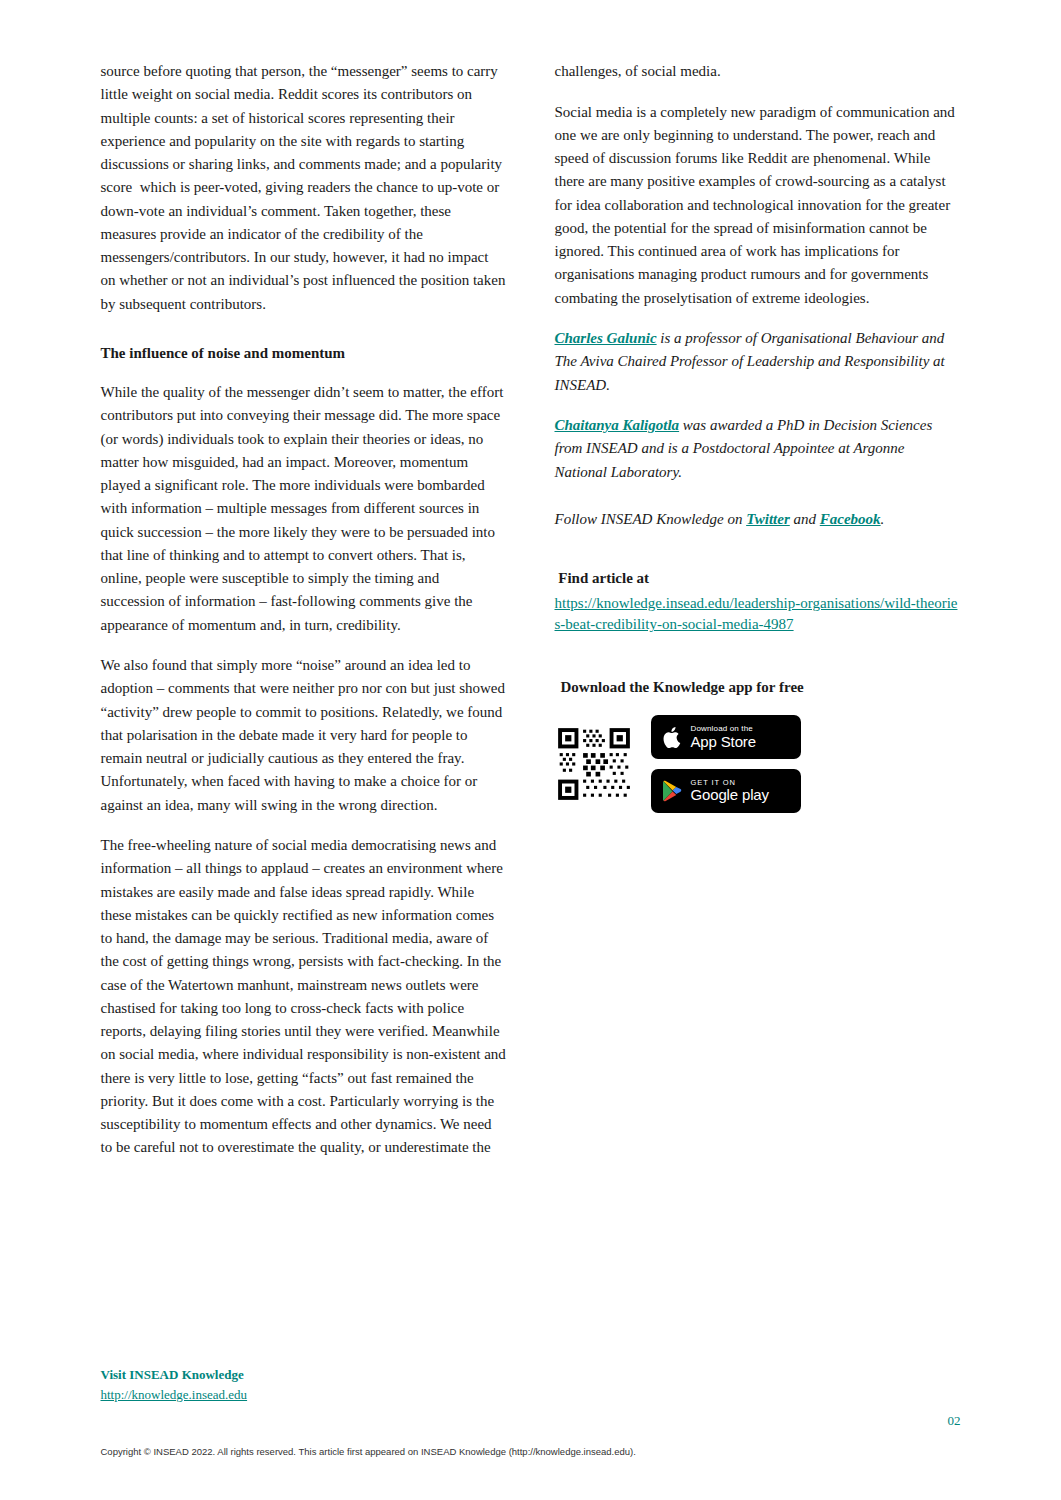source before quoting that person, the “messenger” seems to carry little weight on social media. Reddit scores its contributors on multiple counts: a set of historical scores representing their experience and popularity on the site with regards to starting discussions or sharing links, and comments made; and a popularity score which is peer-voted, giving readers the chance to up-vote or down-vote an individual’s comment. Taken together, these measures provide an indicator of the credibility of the messengers/contributors. In our study, however, it had no impact on whether or not an individual’s post influenced the position taken by subsequent contributors.
The influence of noise and momentum
While the quality of the messenger didn’t seem to matter, the effort contributors put into conveying their message did. The more space (or words) individuals took to explain their theories or ideas, no matter how misguided, had an impact. Moreover, momentum played a significant role. The more individuals were bombarded with information – multiple messages from different sources in quick succession – the more likely they were to be persuaded into that line of thinking and to attempt to convert others. That is, online, people were susceptible to simply the timing and succession of information – fast-following comments give the appearance of momentum and, in turn, credibility.
We also found that simply more “noise” around an idea led to adoption – comments that were neither pro nor con but just showed “activity” drew people to commit to positions. Relatedly, we found that polarisation in the debate made it very hard for people to remain neutral or judicially cautious as they entered the fray. Unfortunately, when faced with having to make a choice for or against an idea, many will swing in the wrong direction.
The free-wheeling nature of social media democratising news and information – all things to applaud – creates an environment where mistakes are easily made and false ideas spread rapidly. While these mistakes can be quickly rectified as new information comes to hand, the damage may be serious. Traditional media, aware of the cost of getting things wrong, persists with fact-checking. In the case of the Watertown manhunt, mainstream news outlets were chastised for taking too long to cross-check facts with police reports, delaying filing stories until they were verified. Meanwhile on social media, where individual responsibility is non-existent and there is very little to lose, getting “facts” out fast remained the priority. But it does come with a cost. Particularly worrying is the susceptibility to momentum effects and other dynamics. We need to be careful not to overestimate the quality, or underestimate the
challenges, of social media.
Social media is a completely new paradigm of communication and one we are only beginning to understand. The power, reach and speed of discussion forums like Reddit are phenomenal. While there are many positive examples of crowd-sourcing as a catalyst for idea collaboration and technological innovation for the greater good, the potential for the spread of misinformation cannot be ignored. This continued area of work has implications for organisations managing product rumours and for governments combating the proselytisation of extreme ideologies.
Charles Galunic is a professor of Organisational Behaviour and The Aviva Chaired Professor of Leadership and Responsibility at INSEAD.
Chaitanya Kaligotla was awarded a PhD in Decision Sciences from INSEAD and is a Postdoctoral Appointee at Argonne National Laboratory.
Follow INSEAD Knowledge on Twitter and Facebook.
Find article at https://knowledge.insead.edu/leadership-organisations/wild-theories-beat-credibility-on-social-media-4987
Download the Knowledge app for free
Download on the App Store Get it on Google play
Visit INSEAD Knowledge
http://knowledge.insead.edu
02
Copyright © INSEAD 2022. All rights reserved. This article first appeared on INSEAD Knowledge (http://knowledge.insead.edu).